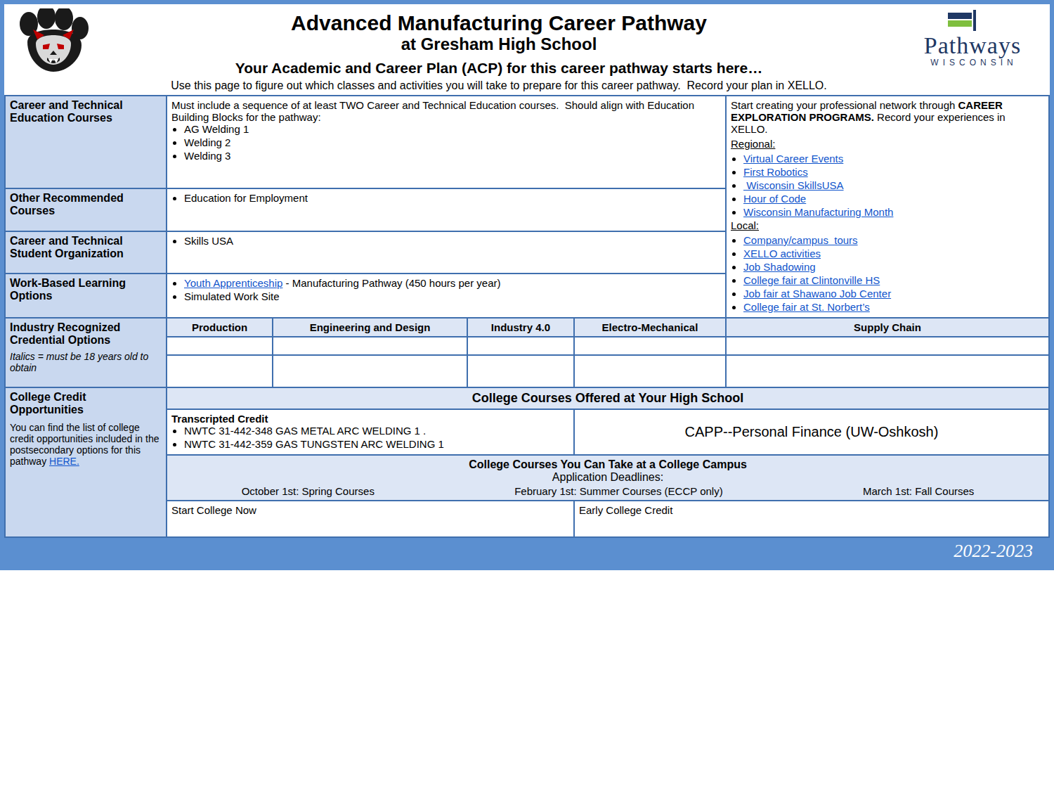Advanced Manufacturing Career Pathway
at Gresham High School
Your Academic and Career Plan (ACP) for this career pathway starts here…
Use this page to figure out which classes and activities you will take to prepare for this career pathway. Record your plan in XELLO.
Pathways
WISCONSIN
| Career and Technical Education Courses | Must include a sequence of at least TWO Career and Technical Education courses. Should align with Education Building Blocks for the pathway: AG Welding 1 Welding 2 Welding 3 | Start creating your professional network through CAREER EXPLORATION PROGRAMS. Record your experiences in XELLO. Regional: Virtual Career Events First Robotics Wisconsin SkillsUSA Hour of Code Wisconsin Manufacturing Month Local: Company/campus tours XELLO activities Job Shadowing College fair at Clintonville HS Job fair at Shawano Job Center College fair at St. Norbert’s |
| Other Recommended Courses | Education for Employment |
| Career and Technical Student Organization | Skills USA |
| Work-Based Learning Options | Youth Apprenticeship - Manufacturing Pathway (450 hours per year) Simulated Work Site |
| Industry Recognized Credential Options Italics = must be 18 years old to obtain | Production | Engineering and Design | Industry 4.0 | Electro-Mechanical | Supply Chain |
| College Credit Opportunities You can find the list of college credit opportunities included in the postsecondary options for this pathway HERE. | College Courses Offered at Your High School |
| Transcripted Credit NWTC 31-442-348 GAS METAL ARC WELDING 1 . NWTC 31-442-359 GAS TUNGSTEN ARC WELDING 1 | CAPP--Personal Finance (UW-Oshkosh) |
| College Courses You Can Take at a College Campus Application Deadlines: October 1st: Spring Courses February 1st: Summer Courses (ECCP only) March 1st: Fall Courses |
| Start College Now | Early College Credit |
2022-2023